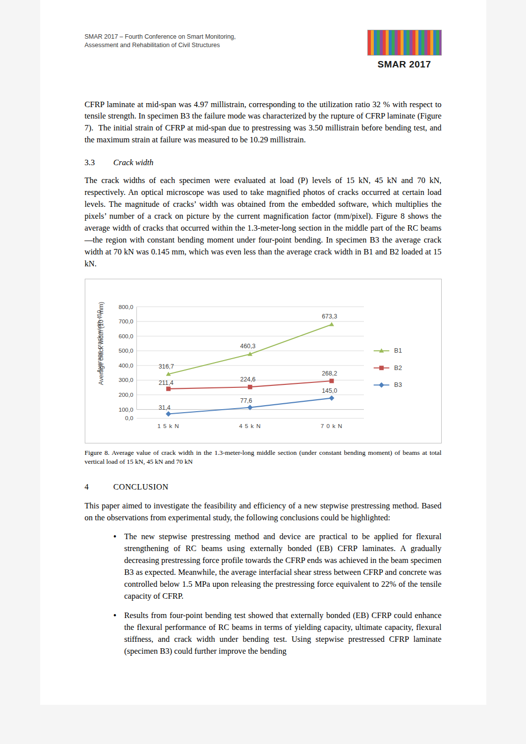SMAR 2017 – Fourth Conference on Smart Monitoring,
Assessment and Rehabilitation of Civil Structures
SMAR 2017
CFRP laminate at mid-span was 4.97 millistrain, corresponding to the utilization ratio 32 % with respect to tensile strength. In specimen B3 the failure mode was characterized by the rupture of CFRP laminate (Figure 7). The initial strain of CFRP at mid-span due to prestressing was 3.50 millistrain before bending test, and the maximum strain at failure was measured to be 10.29 millistrain.
3.3 Crack width
The crack widths of each specimen were evaluated at load (P) levels of 15 kN, 45 kN and 70 kN, respectively. An optical microscope was used to take magnified photos of cracks occurred at certain load levels. The magnitude of cracks’ width was obtained from the embedded software, which multiplies the pixels’ number of a crack on picture by the current magnification factor (mm/pixel). Figure 8 shows the average width of cracks that occurred within the 1.3-meter-long section in the middle part of the RC beams—the region with constant bending moment under four-point bending. In specimen B3 the average crack width at 70 kN was 0.145 mm, which was even less than the average crack width in B1 and B2 loaded at 15 kN.
Average crack width (10 x placeholder dummy Average crack width (10-3 mm) 800,0 700,0 600,0 500,0 400,0 300,0 200,0 100,0 0,0 1 5 k N 4 5 k N 7 0 k N 316,7 460,3 673,3 211,4 224,6 268,2 31,4 77,6 145,0 B1 B2 B3
Figure 8. Average value of crack width in the 1.3-meter-long middle section (under constant bending moment) of beams at total vertical load of 15 kN, 45 kN and 70 kN
4 CONCLUSION
This paper aimed to investigate the feasibility and efficiency of a new stepwise prestressing method. Based on the observations from experimental study, the following conclusions could be highlighted:
The new stepwise prestressing method and device are practical to be applied for flexural strengthening of RC beams using externally bonded (EB) CFRP laminates. A gradually decreasing prestressing force profile towards the CFRP ends was achieved in the beam specimen B3 as expected. Meanwhile, the average interfacial shear stress between CFRP and concrete was controlled below 1.5 MPa upon releasing the prestressing force equivalent to 22% of the tensile capacity of CFRP.
Results from four-point bending test showed that externally bonded (EB) CFRP could enhance the flexural performance of RC beams in terms of yielding capacity, ultimate capacity, flexural stiffness, and crack width under bending test. Using stepwise prestressed CFRP laminate (specimen B3) could further improve the bending